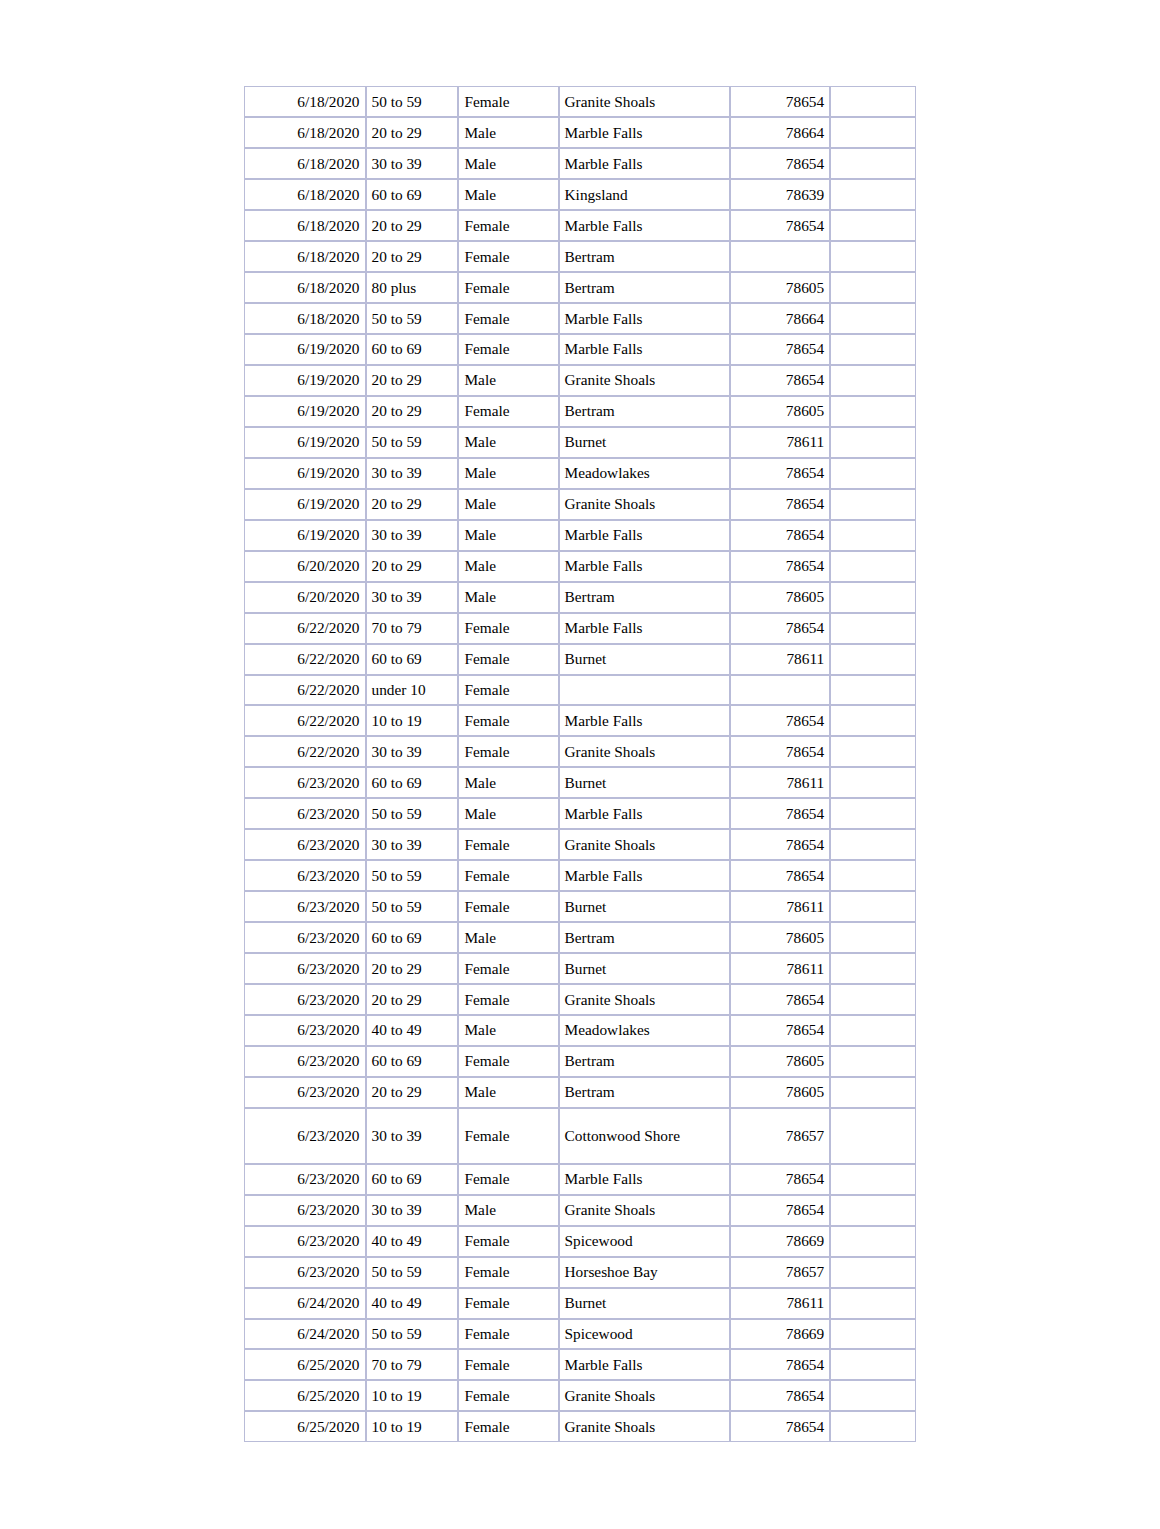| 6/18/2020 | 50 to 59 | Female | Granite Shoals | 78654 | |
| 6/18/2020 | 20 to 29 | Male | Marble Falls | 78664 | |
| 6/18/2020 | 30 to 39 | Male | Marble Falls | 78654 | |
| 6/18/2020 | 60 to 69 | Male | Kingsland | 78639 | |
| 6/18/2020 | 20 to 29 | Female | Marble Falls | 78654 | |
| 6/18/2020 | 20 to 29 | Female | Bertram | | |
| 6/18/2020 | 80 plus | Female | Bertram | 78605 | |
| 6/18/2020 | 50 to 59 | Female | Marble Falls | 78664 | |
| 6/19/2020 | 60 to 69 | Female | Marble Falls | 78654 | |
| 6/19/2020 | 20 to 29 | Male | Granite Shoals | 78654 | |
| 6/19/2020 | 20 to 29 | Female | Bertram | 78605 | |
| 6/19/2020 | 50 to 59 | Male | Burnet | 78611 | |
| 6/19/2020 | 30 to 39 | Male | Meadowlakes | 78654 | |
| 6/19/2020 | 20 to 29 | Male | Granite Shoals | 78654 | |
| 6/19/2020 | 30 to 39 | Male | Marble Falls | 78654 | |
| 6/20/2020 | 20 to 29 | Male | Marble Falls | 78654 | |
| 6/20/2020 | 30 to 39 | Male | Bertram | 78605 | |
| 6/22/2020 | 70 to 79 | Female | Marble Falls | 78654 | |
| 6/22/2020 | 60 to 69 | Female | Burnet | 78611 | |
| 6/22/2020 | under 10 | Female | | | |
| 6/22/2020 | 10 to 19 | Female | Marble Falls | 78654 | |
| 6/22/2020 | 30 to 39 | Female | Granite Shoals | 78654 | |
| 6/23/2020 | 60 to 69 | Male | Burnet | 78611 | |
| 6/23/2020 | 50 to 59 | Male | Marble Falls | 78654 | |
| 6/23/2020 | 30 to 39 | Female | Granite Shoals | 78654 | |
| 6/23/2020 | 50 to 59 | Female | Marble Falls | 78654 | |
| 6/23/2020 | 50 to 59 | Female | Burnet | 78611 | |
| 6/23/2020 | 60 to 69 | Male | Bertram | 78605 | |
| 6/23/2020 | 20 to 29 | Female | Burnet | 78611 | |
| 6/23/2020 | 20 to 29 | Female | Granite Shoals | 78654 | |
| 6/23/2020 | 40 to 49 | Male | Meadowlakes | 78654 | |
| 6/23/2020 | 60 to 69 | Female | Bertram | 78605 | |
| 6/23/2020 | 20 to 29 | Male | Bertram | 78605 | |
| 6/23/2020 | 30 to 39 | Female | Cottonwood Shore | 78657 | |
| 6/23/2020 | 60 to 69 | Female | Marble Falls | 78654 | |
| 6/23/2020 | 30 to 39 | Male | Granite Shoals | 78654 | |
| 6/23/2020 | 40 to 49 | Female | Spicewood | 78669 | |
| 6/23/2020 | 50 to 59 | Female | Horseshoe Bay | 78657 | |
| 6/24/2020 | 40 to 49 | Female | Burnet | 78611 | |
| 6/24/2020 | 50 to 59 | Female | Spicewood | 78669 | |
| 6/25/2020 | 70 to 79 | Female | Marble Falls | 78654 | |
| 6/25/2020 | 10 to 19 | Female | Granite Shoals | 78654 | |
| 6/25/2020 | 10 to 19 | Female | Granite Shoals | 78654 | |